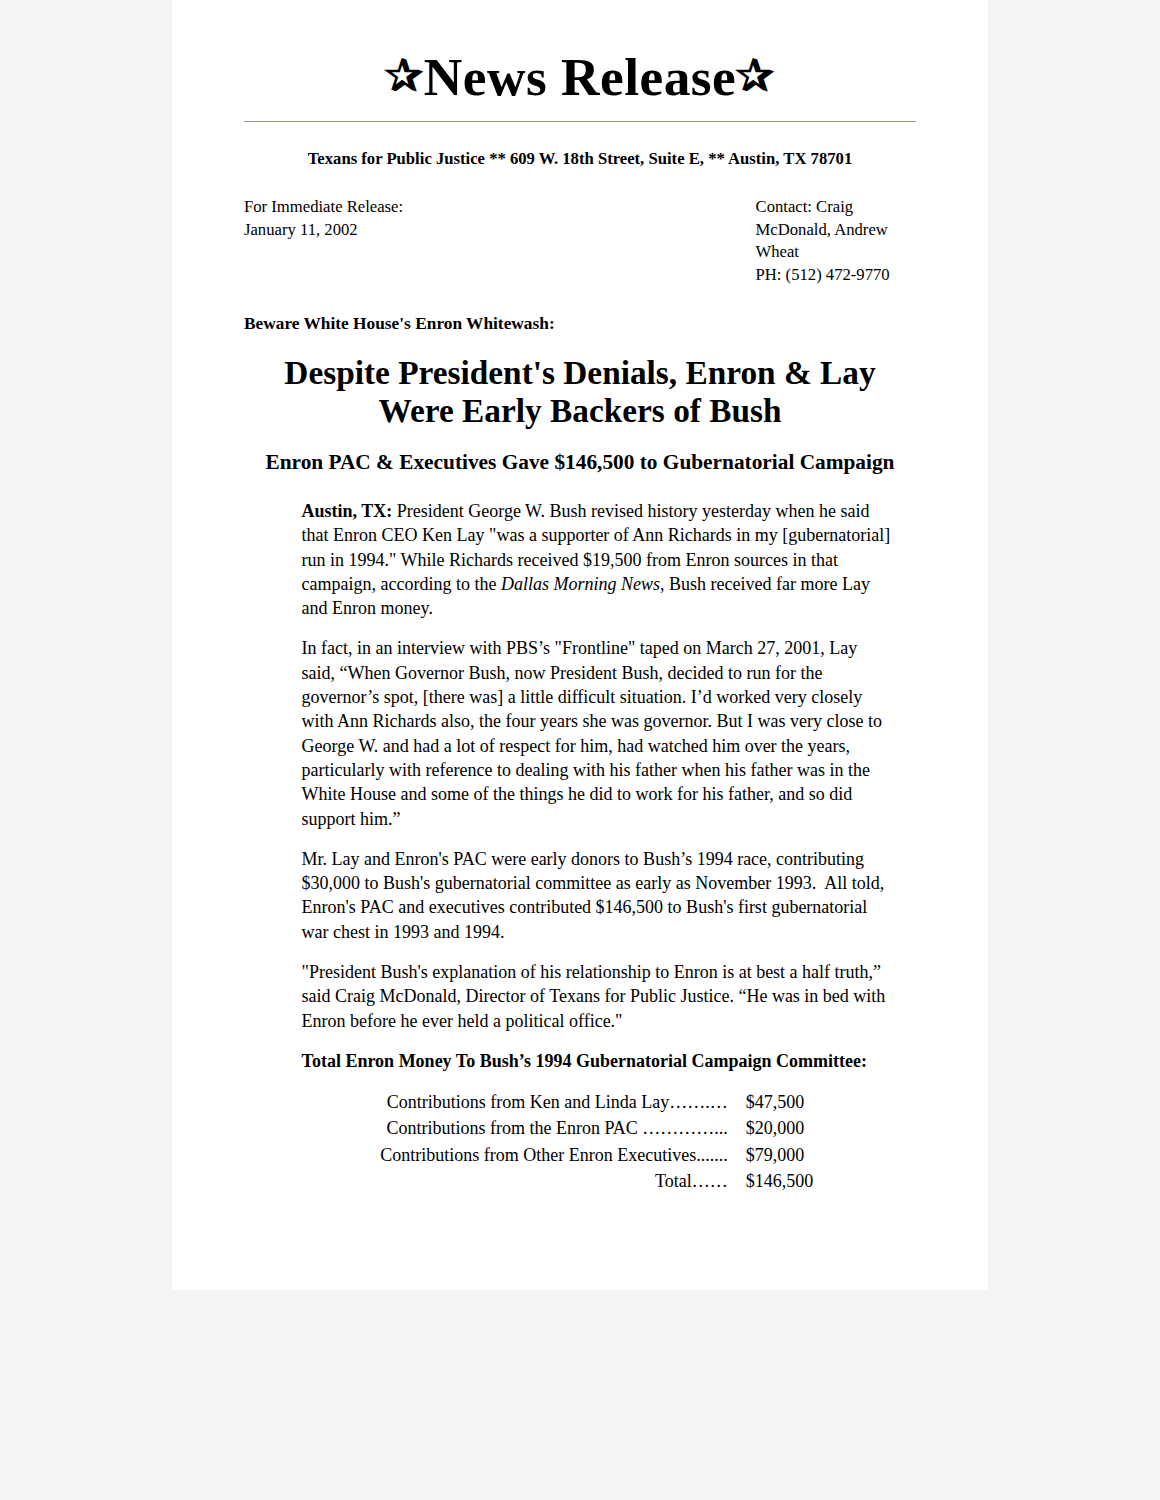✰News Release✰
Texans for Public Justice ** 609 W. 18th Street, Suite E, ** Austin, TX 78701
| For Immediate Release: January 11, 2002 | Contact: Craig McDonald, Andrew Wheat PH: (512) 472-9770 |
Beware White House's Enron Whitewash:
Despite President's Denials, Enron & Lay Were Early Backers of Bush
Enron PAC & Executives Gave $146,500 to Gubernatorial Campaign
Austin, TX: President George W. Bush revised history yesterday when he said that Enron CEO Ken Lay "was a supporter of Ann Richards in my [gubernatorial] run in 1994." While Richards received $19,500 from Enron sources in that campaign, according to the Dallas Morning News, Bush received far more Lay and Enron money.
In fact, in an interview with PBS’s "Frontline" taped on March 27, 2001, Lay said, “When Governor Bush, now President Bush, decided to run for the governor’s spot, [there was] a little difficult situation. I’d worked very closely with Ann Richards also, the four years she was governor. But I was very close to George W. and had a lot of respect for him, had watched him over the years, particularly with reference to dealing with his father when his father was in the White House and some of the things he did to work for his father, and so did support him.”
Mr. Lay and Enron's PAC were early donors to Bush’s 1994 race, contributing $30,000 to Bush's gubernatorial committee as early as November 1993. All told, Enron's PAC and executives contributed $146,500 to Bush's first gubernatorial war chest in 1993 and 1994.
"President Bush's explanation of his relationship to Enron is at best a half truth,” said Craig McDonald, Director of Texans for Public Justice. “He was in bed with Enron before he ever held a political office."
Total Enron Money To Bush’s 1994 Gubernatorial Campaign Committee:
| Contributions from Ken and Linda Lay…….… | $47,500 |
| Contributions from the Enron PAC …………... | $20,000 |
| Contributions from Other Enron Executives....... | $79,000 |
| Total…… | $146,500 |